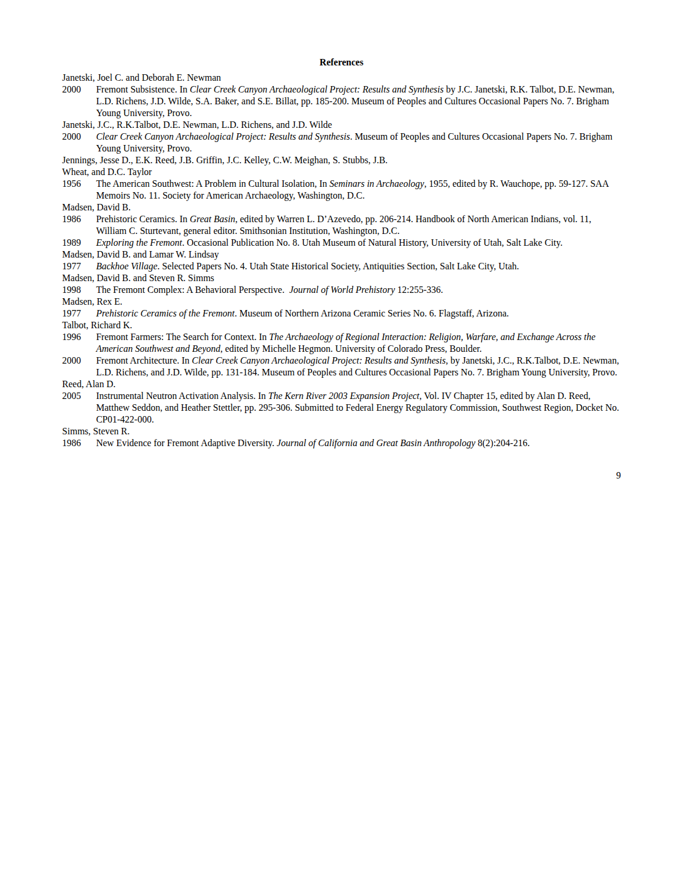References
Janetski, Joel C. and Deborah E. Newman
2000 Fremont Subsistence. In Clear Creek Canyon Archaeological Project: Results and Synthesis by J.C. Janetski, R.K. Talbot, D.E. Newman, L.D. Richens, J.D. Wilde, S.A. Baker, and S.E. Billat, pp. 185-200. Museum of Peoples and Cultures Occasional Papers No. 7. Brigham Young University, Provo.
Janetski, J.C., R.K.Talbot, D.E. Newman, L.D. Richens, and J.D. Wilde
2000 Clear Creek Canyon Archaeological Project: Results and Synthesis. Museum of Peoples and Cultures Occasional Papers No. 7. Brigham Young University, Provo.
Jennings, Jesse D., E.K. Reed, J.B. Griffin, J.C. Kelley, C.W. Meighan, S. Stubbs, J.B.
Wheat, and D.C. Taylor
1956 The American Southwest: A Problem in Cultural Isolation, In Seminars in Archaeology, 1955, edited by R. Wauchope, pp. 59-127. SAA Memoirs No. 11. Society for American Archaeology, Washington, D.C.
Madsen, David B.
1986 Prehistoric Ceramics. In Great Basin, edited by Warren L. D’Azevedo, pp. 206-214. Handbook of North American Indians, vol. 11, William C. Sturtevant, general editor. Smithsonian Institution, Washington, D.C.
1989 Exploring the Fremont. Occasional Publication No. 8. Utah Museum of Natural History, University of Utah, Salt Lake City.
Madsen, David B. and Lamar W. Lindsay
1977 Backhoe Village. Selected Papers No. 4. Utah State Historical Society, Antiquities Section, Salt Lake City, Utah.
Madsen, David B. and Steven R. Simms
1998 The Fremont Complex: A Behavioral Perspective. Journal of World Prehistory 12:255-336.
Madsen, Rex E.
1977 Prehistoric Ceramics of the Fremont. Museum of Northern Arizona Ceramic Series No. 6. Flagstaff, Arizona.
Talbot, Richard K.
1996 Fremont Farmers: The Search for Context. In The Archaeology of Regional Interaction: Religion, Warfare, and Exchange Across the American Southwest and Beyond, edited by Michelle Hegmon. University of Colorado Press, Boulder.
2000 Fremont Architecture. In Clear Creek Canyon Archaeological Project: Results and Synthesis, by Janetski, J.C., R.K.Talbot, D.E. Newman, L.D. Richens, and J.D. Wilde, pp. 131-184. Museum of Peoples and Cultures Occasional Papers No. 7. Brigham Young University, Provo.
Reed, Alan D.
2005 Instrumental Neutron Activation Analysis. In The Kern River 2003 Expansion Project, Vol. IV Chapter 15, edited by Alan D. Reed, Matthew Seddon, and Heather Stettler, pp. 295-306. Submitted to Federal Energy Regulatory Commission, Southwest Region, Docket No. CP01-422-000.
Simms, Steven R.
1986 New Evidence for Fremont Adaptive Diversity. Journal of California and Great Basin Anthropology 8(2):204-216.
9